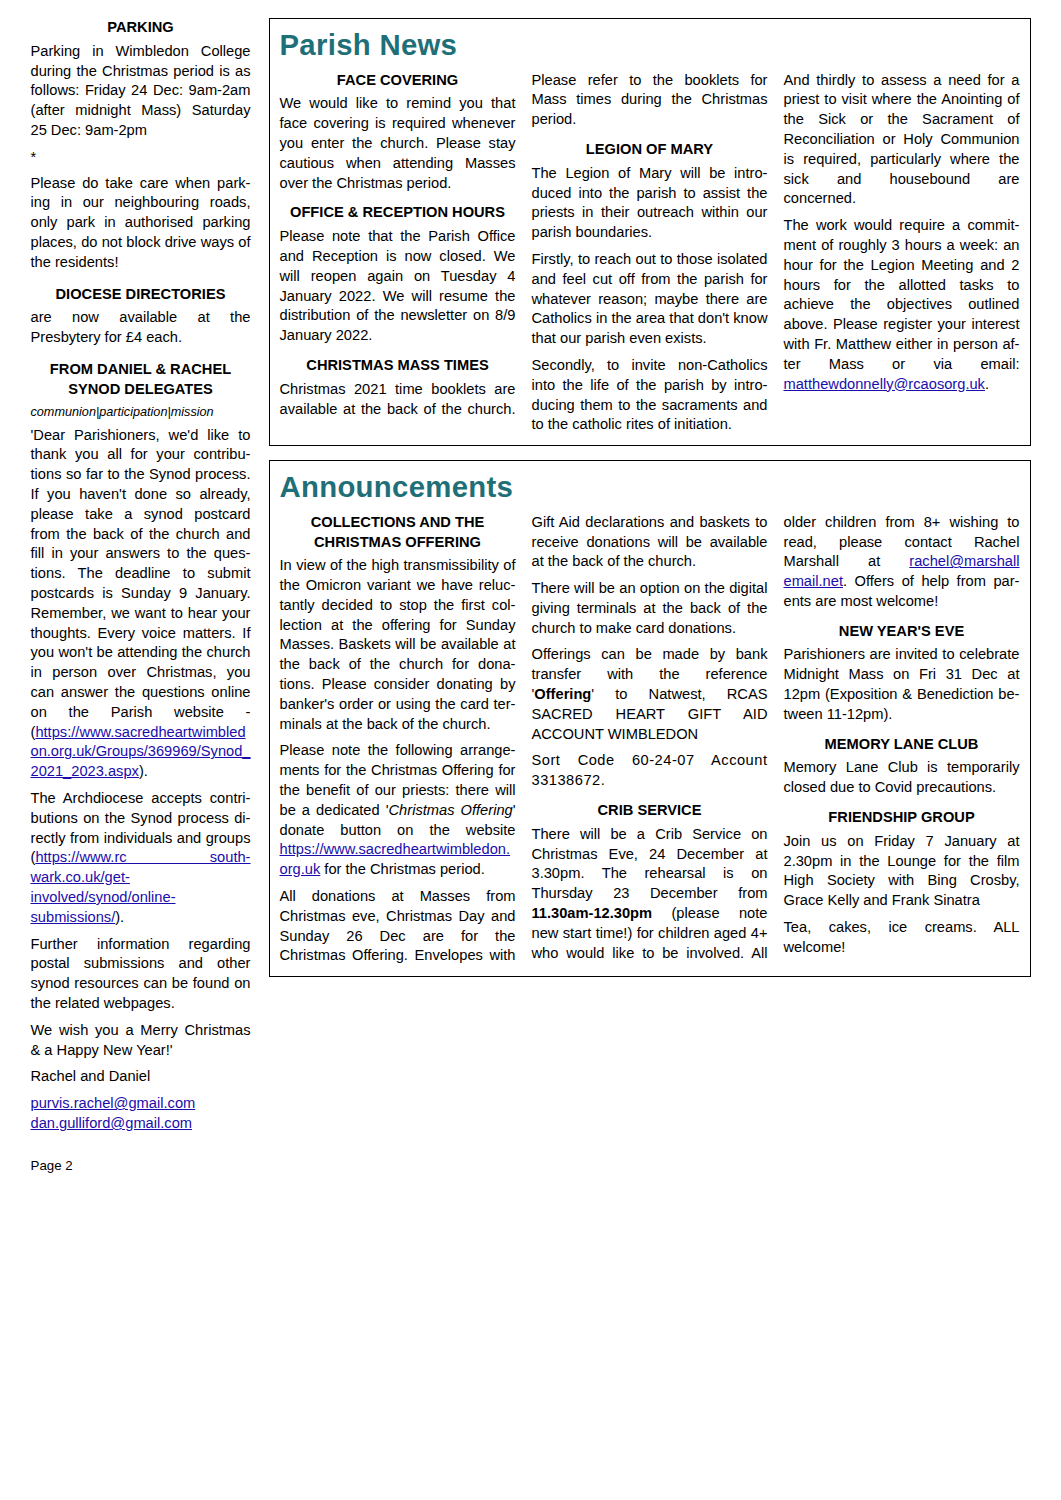PARKING
Parking in Wimbledon College during the Christmas period is as follows: Friday 24 Dec: 9am-2am (after midnight Mass) Saturday 25 Dec: 9am-2pm
*
Please do take care when parking in our neighbouring roads, only park in authorised parking places, do not block drive ways of the residents!
DIOCESE DIRECTORIES
are now available at the Presbytery for £4 each.
FROM DANIEL & RACHEL SYNOD DELEGATES
communion|participation|mission
'Dear Parishioners, we'd like to thank you all for your contributions so far to the Synod process. If you haven't done so already, please take a synod postcard from the back of the church and fill in your answers to the questions. The deadline to submit postcards is Sunday 9 January. Remember, we want to hear your thoughts. Every voice matters. If you won't be attending the church in person over Christmas, you can answer the questions online on the Parish website - (https://www.sacredheartwimbledon.org.uk/Groups/369969/Synod_2021_2023.aspx).
The Archdiocese accepts contributions on the Synod process directly from individuals and groups (https://www.rc south-wark.co.uk/get-involved/synod/online-submissions/).
Further information regarding postal submissions and other synod resources can be found on the related webpages.
We wish you a Merry Christmas & a Happy New Year!'
Rachel and Daniel
purvis.rachel@gmail.com
dan.gulliford@gmail.com
Parish News
FACE COVERING
We would like to remind you that face covering is required whenever you enter the church. Please stay cautious when attending Masses over the Christmas period.
OFFICE & RECEPTION HOURS
Please note that the Parish Office and Reception is now closed. We will reopen again on Tuesday 4 January 2022. We will resume the distribution of the newsletter on 8/9 January 2022.
CHRISTMAS MASS TIMES
Christmas 2021 time booklets are available at the back of the church. Please refer to the booklets for Mass times during the Christmas period.
LEGION OF MARY
The Legion of Mary will be introduced into the parish to assist the priests in their outreach within our parish boundaries.
Firstly, to reach out to those isolated and feel cut off from the parish for whatever reason; maybe there are Catholics in the area that don't know that our parish even exists.
Secondly, to invite non-Catholics into the life of the parish by introducing them to the sacraments and to the catholic rites of initiation.
And thirdly to assess a need for a priest to visit where the Anointing of the Sick or the Sacrament of Reconciliation or Holy Communion is required, particularly where the sick and housebound are concerned.
The work would require a commitment of roughly 3 hours a week: an hour for the Legion Meeting and 2 hours for the allotted tasks to achieve the objectives outlined above. Please register your interest with Fr. Matthew either in person after Mass or via email: matthewdonnelly@rcaosorg.uk.
Announcements
COLLECTIONS AND THE CHRISTMAS OFFERING
In view of the high transmissibility of the Omicron variant we have reluctantly decided to stop the first collection at the offering for Sunday Masses. Baskets will be available at the back of the church for donations. Please consider donating by banker's order or using the card terminals at the back of the church.
Please note the following arrangements for the Christmas Offering for the benefit of our priests: there will be a dedicated 'Christmas Offering' donate button on the website https://www.sacredheartwimbledon.org.uk for the Christmas period.
All donations at Masses from Christmas eve, Christmas Day and Sunday 26 Dec are for the Christmas Offering. Envelopes with Gift Aid declarations and baskets to receive donations will be available at the back of the church.
There will be an option on the digital giving terminals at the back of the church to make card donations.
Offerings can be made by bank transfer with the reference 'Offering' to Natwest, RCAS SACRED HEART GIFT AID ACCOUNT WIMBLEDON
Sort Code 60-24-07 Account 33138672.
CRIB SERVICE
There will be a Crib Service on Christmas Eve, 24 December at 3.30pm. The rehearsal is on Thursday 23 December from 11.30am-12.30pm (please note new start time!) for children aged 4+ who would like to be involved. All older children from 8+ wishing to read, please contact Rachel Marshall at rachel@marshall email.net. Offers of help from parents are most welcome!
NEW YEAR'S EVE
Parishioners are invited to celebrate Midnight Mass on Fri 31 Dec at 12pm (Exposition & Benediction between 11-12pm).
MEMORY LANE CLUB
Memory Lane Club is temporarily closed due to Covid precautions.
FRIENDSHIP GROUP
Join us on Friday 7 January at 2.30pm in the Lounge for the film High Society with Bing Crosby, Grace Kelly and Frank Sinatra
Tea, cakes, ice creams. ALL welcome!
Page 2